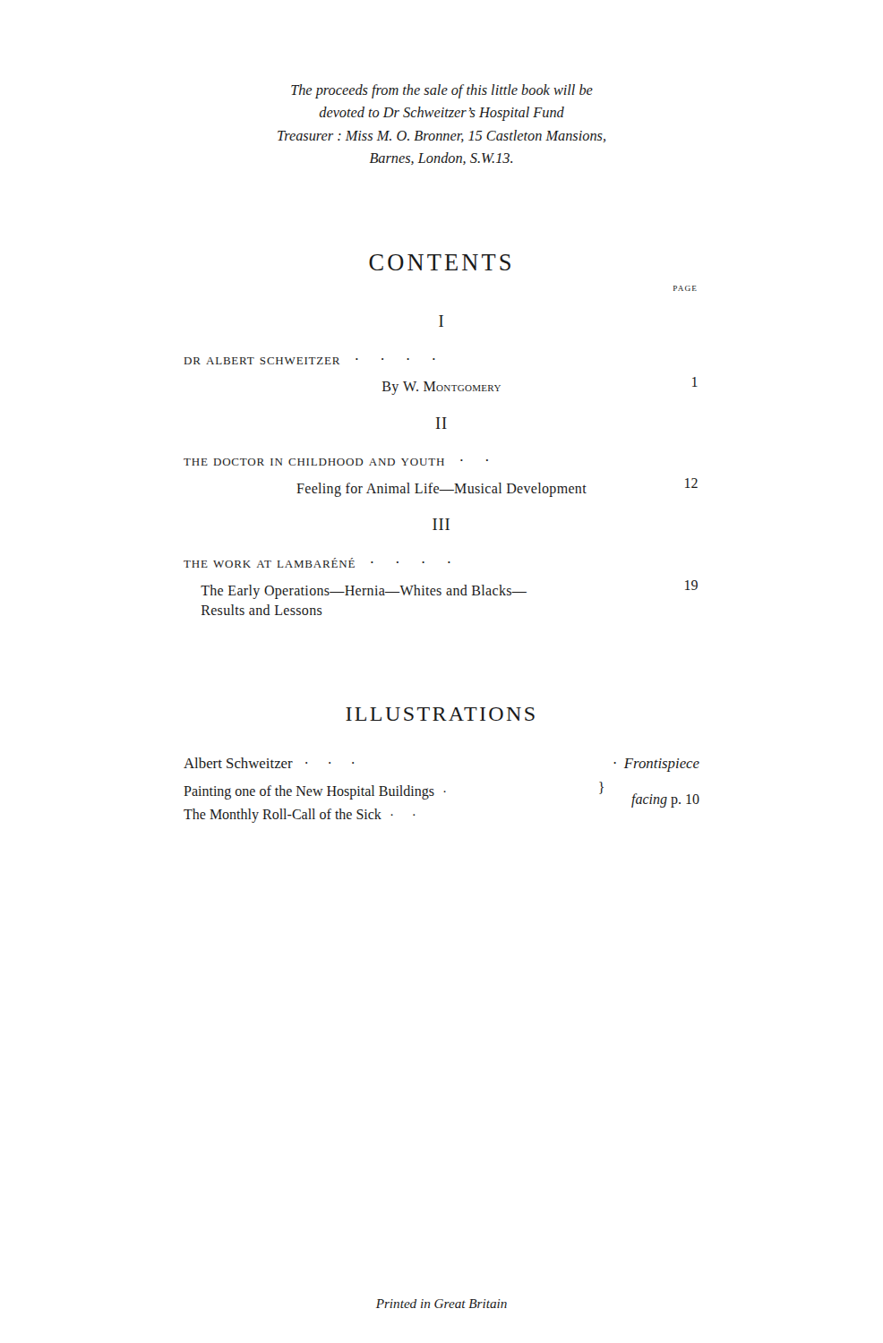The proceeds from the sale of this little book will be devoted to Dr Schweitzer’s Hospital Fund Treasurer : Miss M. O. Bronner, 15 Castleton Mansions, Barnes, London, S.W.13.
CONTENTS
PAGE
I
Dr Albert Schweitzer····1 By W. Montgomery
II
The Doctor in Childhood and Youth··12 Feeling for Animal Life—Musical Development
III
The Work at Lambaréné····19 The Early Operations—Hernia—Whites and Blacks—
Results and Lessons
ILLUSTRATIONS
Albert Schweitzer··· · Frontispiece
Painting one of the New Hospital Buildings·
The Monthly Roll-Call of the Sick··
}
facing p. 10
Printed in Great Britain